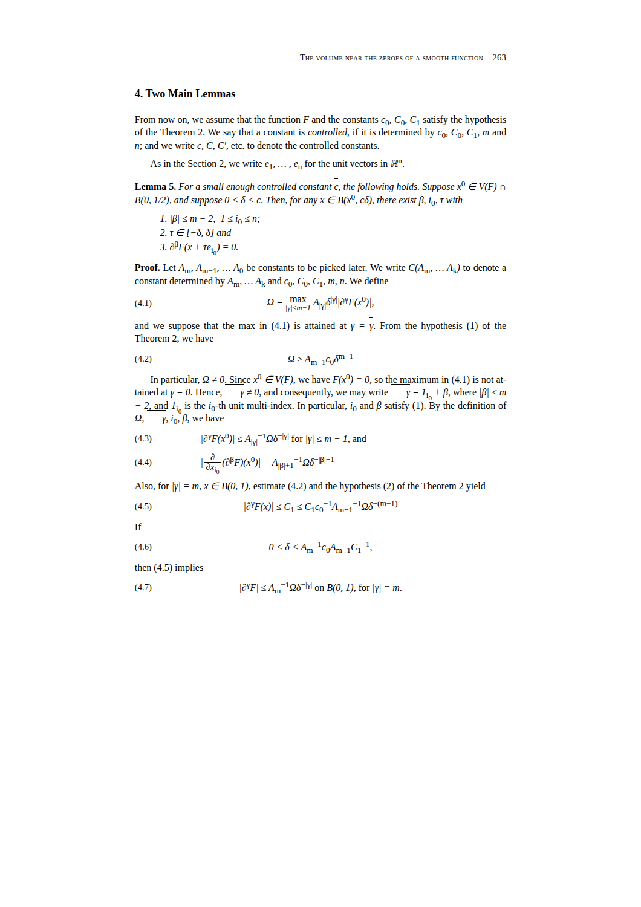The volume near the zeroes of a smooth function 263
4. Two Main Lemmas
From now on, we assume that the function F and the constants c0, C0, C1 satisfy the hypothesis of the Theorem 2. We say that a constant is controlled, if it is determined by c0, C0, C1, m and n; and we write c, C, C′, etc. to denote the controlled constants.
As in the Section 2, we write e1, … , en for the unit vectors in ℝn.
Lemma 5. For a small enough controlled constant c, the following holds. Suppose x0 ∈ V(F) ∩ B(0, 1/2), and suppose 0 < δ < c. Then, for any x ∈ B(x0, cδ), there exist β, i0, τ with
|β| ≤ m − 2, 1 ≤ i0 ≤ n;
τ ∈ [−δ, δ] and
∂βF(x + τei0) = 0.
Proof. Let Am, Am−1, … A0 be constants to be picked later. We write C(Am, … Ak) to denote a constant determined by Am, … Ak and c0, C0, C1, m, n. We define
(4.1)
Ω = max|γ|≤m−1 A|γ|δ|γ||∂γF(x0)|,
and we suppose that the max in (4.1) is attained at γ = γ. From the hypothesis (1) of the Theorem 2, we have
(4.2)
Ω ≥ Am−1c0δm−1
In particular, Ω ≠ 0. Since x0 ∈ V(F), we have F(x0) = 0, so the maximum in (4.1) is not attained at γ = 0. Hence, γ ≠ 0, and consequently, we may write γ = 1i0 + β, where |β| ≤ m − 2, and 1i0 is the i0-th unit multi-index. In particular, i0 and β satisfy (1). By the definition of Ω, γ, i0, β, we have
(4.3)
|∂γF(x0)| ≤ A|γ|−1Ωδ−|γ| for |γ| ≤ m − 1, and
(4.4)
|∂∂xi0(∂βF)(x0)| = A|β|+1−1Ωδ−|β|−1
Also, for |γ| = m, x ∈ B(0, 1), estimate (4.2) and the hypothesis (2) of the Theorem 2 yield
(4.5)
|∂γF(x)| ≤ C1 ≤ C1c0−1Am−1−1Ωδ−(m−1)
If
(4.6)
0 < δ < Am−1c0Am−1C1−1,
then (4.5) implies
(4.7)
|∂γF| ≤ Am−1Ωδ−|γ| on B(0, 1), for |γ| = m.